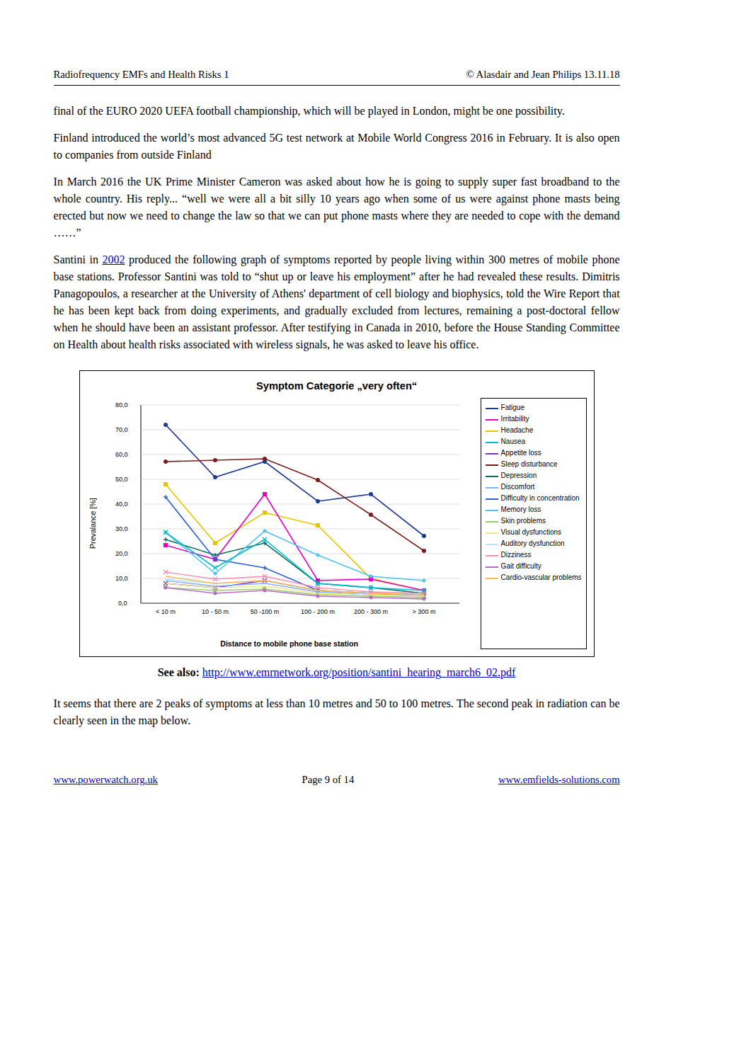Radiofrequency EMFs and Health Risks 1
© Alasdair and Jean Philips 13.11.18
final of the EURO 2020 UEFA football championship, which will be played in London, might be one possibility.
Finland introduced the world’s most advanced 5G test network at Mobile World Congress 2016 in February. It is also open to companies from outside Finland
In March 2016 the UK Prime Minister Cameron was asked about how he is going to supply super fast broadband to the whole country. His reply... “well we were all a bit silly 10 years ago when some of us were against phone masts being erected but now we need to change the law so that we can put phone masts where they are needed to cope with the demand ……”
Santini in 2002 produced the following graph of symptoms reported by people living within 300 metres of mobile phone base stations. Professor Santini was told to “shut up or leave his employment” after he had revealed these results. Dimitris Panagopoulos, a researcher at the University of Athens' department of cell biology and biophysics, told the Wire Report that he has been kept back from doing experiments, and gradually excluded from lectures, remaining a post-doctoral fellow when he should have been an assistant professor. After testifying in Canada in 2010, before the House Standing Committee on Health about health risks associated with wireless signals, he was asked to leave his office.
Symptom Categorie „very often“
Prevalance [%]
0,0 10,0 20,0 30,0 40,0 50,0 60,0 70,0 80,0 < 10 m 10 - 50 m 50 -100 m 100 - 200 m 200 - 300 m > 300 m
Distance to mobile phone base station
Fatigue
Irritability
Headache
Nausea
Appetite loss
Sleep disturbance
Depression
Discomfort
Difficulty in concentration
Memory loss
Skin problems
Visual dysfunctions
Auditory dysfunction
Dizziness
Gait difficulty
Cardio-vascular problems
See also: http://www.emrnetwork.org/position/santini_hearing_march6_02.pdf
It seems that there are 2 peaks of symptoms at less than 10 metres and 50 to 100 metres. The second peak in radiation can be clearly seen in the map below.
www.powerwatch.org.uk
Page 9 of 14
www.emfields-solutions.com